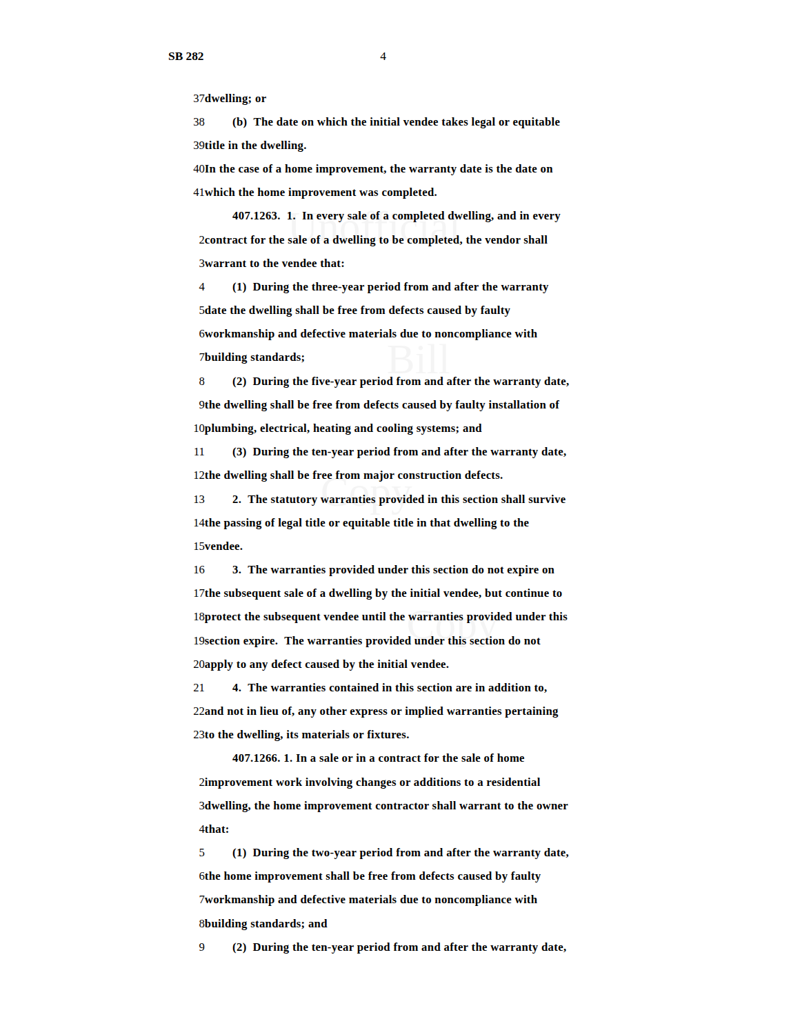Unofficial
Bill
Copy
Copy
SB 282 4
| 37 | dwelling; or |
| 38 | (b) The date on which the initial vendee takes legal or equitable |
| 39 | title in the dwelling. |
| 40 | In the case of a home improvement, the warranty date is the date on |
| 41 | which the home improvement was completed. |
| | 407.1263. 1. In every sale of a completed dwelling, and in every |
| 2 | contract for the sale of a dwelling to be completed, the vendor shall |
| 3 | warrant to the vendee that: |
| 4 | (1) During the three-year period from and after the warranty |
| 5 | date the dwelling shall be free from defects caused by faulty |
| 6 | workmanship and defective materials due to noncompliance with |
| 7 | building standards; |
| 8 | (2) During the five-year period from and after the warranty date, |
| 9 | the dwelling shall be free from defects caused by faulty installation of |
| 10 | plumbing, electrical, heating and cooling systems; and |
| 11 | (3) During the ten-year period from and after the warranty date, |
| 12 | the dwelling shall be free from major construction defects. |
| 13 | 2. The statutory warranties provided in this section shall survive |
| 14 | the passing of legal title or equitable title in that dwelling to the |
| 15 | vendee. |
| 16 | 3. The warranties provided under this section do not expire on |
| 17 | the subsequent sale of a dwelling by the initial vendee, but continue to |
| 18 | protect the subsequent vendee until the warranties provided under this |
| 19 | section expire. The warranties provided under this section do not |
| 20 | apply to any defect caused by the initial vendee. |
| 21 | 4. The warranties contained in this section are in addition to, |
| 22 | and not in lieu of, any other express or implied warranties pertaining |
| 23 | to the dwelling, its materials or fixtures. |
| | 407.1266. 1. In a sale or in a contract for the sale of home |
| 2 | improvement work involving changes or additions to a residential |
| 3 | dwelling, the home improvement contractor shall warrant to the owner |
| 4 | that: |
| 5 | (1) During the two-year period from and after the warranty date, |
| 6 | the home improvement shall be free from defects caused by faulty |
| 7 | workmanship and defective materials due to noncompliance with |
| 8 | building standards; and |
| 9 | (2) During the ten-year period from and after the warranty date, |